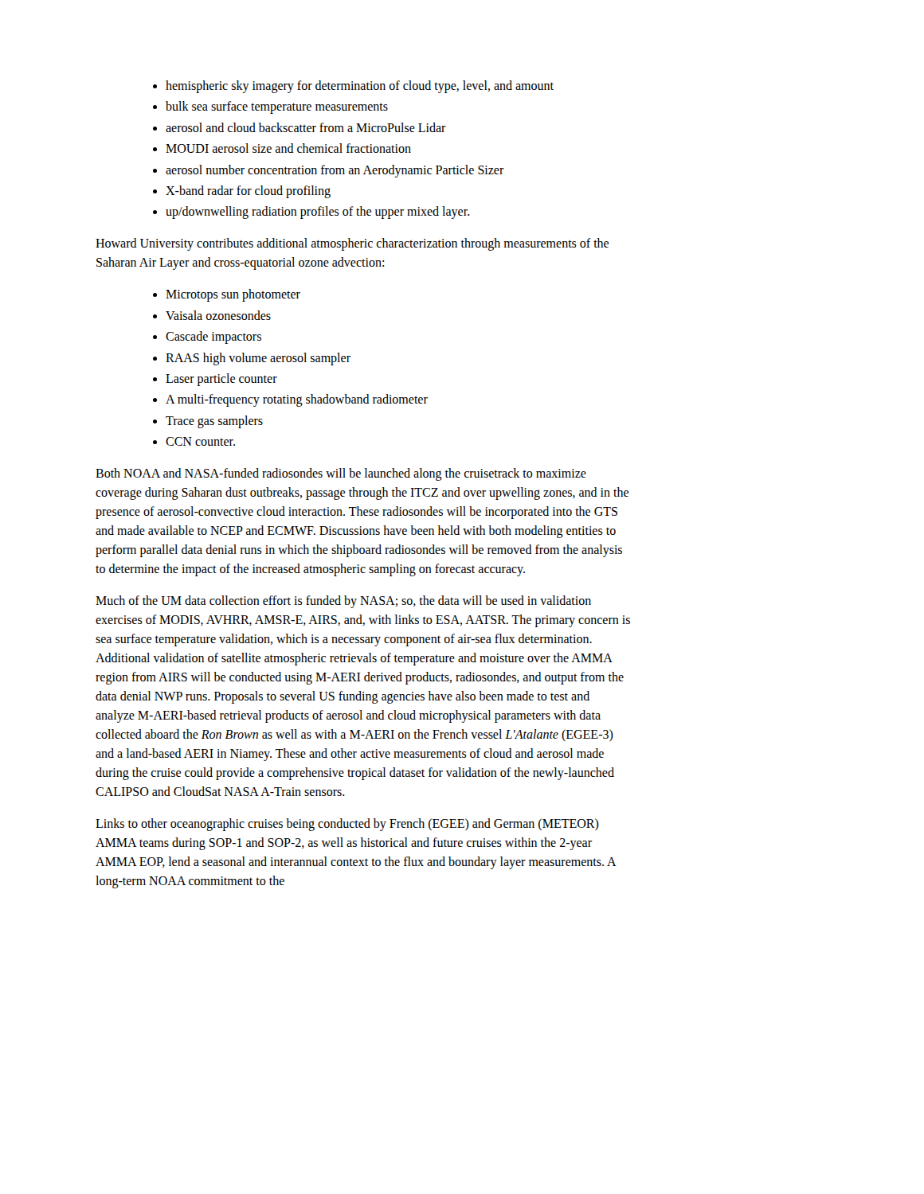hemispheric sky imagery for determination of cloud type, level, and amount
bulk sea surface temperature measurements
aerosol and cloud backscatter from a MicroPulse Lidar
MOUDI aerosol size and chemical fractionation
aerosol number concentration from an Aerodynamic Particle Sizer
X-band radar for cloud profiling
up/downwelling radiation profiles of the upper mixed layer.
Howard University contributes additional atmospheric characterization through measurements of the Saharan Air Layer and cross-equatorial ozone advection:
Microtops sun photometer
Vaisala ozonesondes
Cascade impactors
RAAS high volume aerosol sampler
Laser particle counter
A multi-frequency rotating shadowband radiometer
Trace gas samplers
CCN counter.
Both NOAA and NASA-funded radiosondes will be launched along the cruisetrack to maximize coverage during Saharan dust outbreaks, passage through the ITCZ and over upwelling zones, and in the presence of aerosol-convective cloud interaction. These radiosondes will be incorporated into the GTS and made available to NCEP and ECMWF. Discussions have been held with both modeling entities to perform parallel data denial runs in which the shipboard radiosondes will be removed from the analysis to determine the impact of the increased atmospheric sampling on forecast accuracy.
Much of the UM data collection effort is funded by NASA; so, the data will be used in validation exercises of MODIS, AVHRR, AMSR-E, AIRS, and, with links to ESA, AATSR. The primary concern is sea surface temperature validation, which is a necessary component of air-sea flux determination. Additional validation of satellite atmospheric retrievals of temperature and moisture over the AMMA region from AIRS will be conducted using M-AERI derived products, radiosondes, and output from the data denial NWP runs. Proposals to several US funding agencies have also been made to test and analyze M-AERI-based retrieval products of aerosol and cloud microphysical parameters with data collected aboard the Ron Brown as well as with a M-AERI on the French vessel L'Atalante (EGEE-3) and a land-based AERI in Niamey. These and other active measurements of cloud and aerosol made during the cruise could provide a comprehensive tropical dataset for validation of the newly-launched CALIPSO and CloudSat NASA A-Train sensors.
Links to other oceanographic cruises being conducted by French (EGEE) and German (METEOR) AMMA teams during SOP-1 and SOP-2, as well as historical and future cruises within the 2-year AMMA EOP, lend a seasonal and interannual context to the flux and boundary layer measurements. A long-term NOAA commitment to the